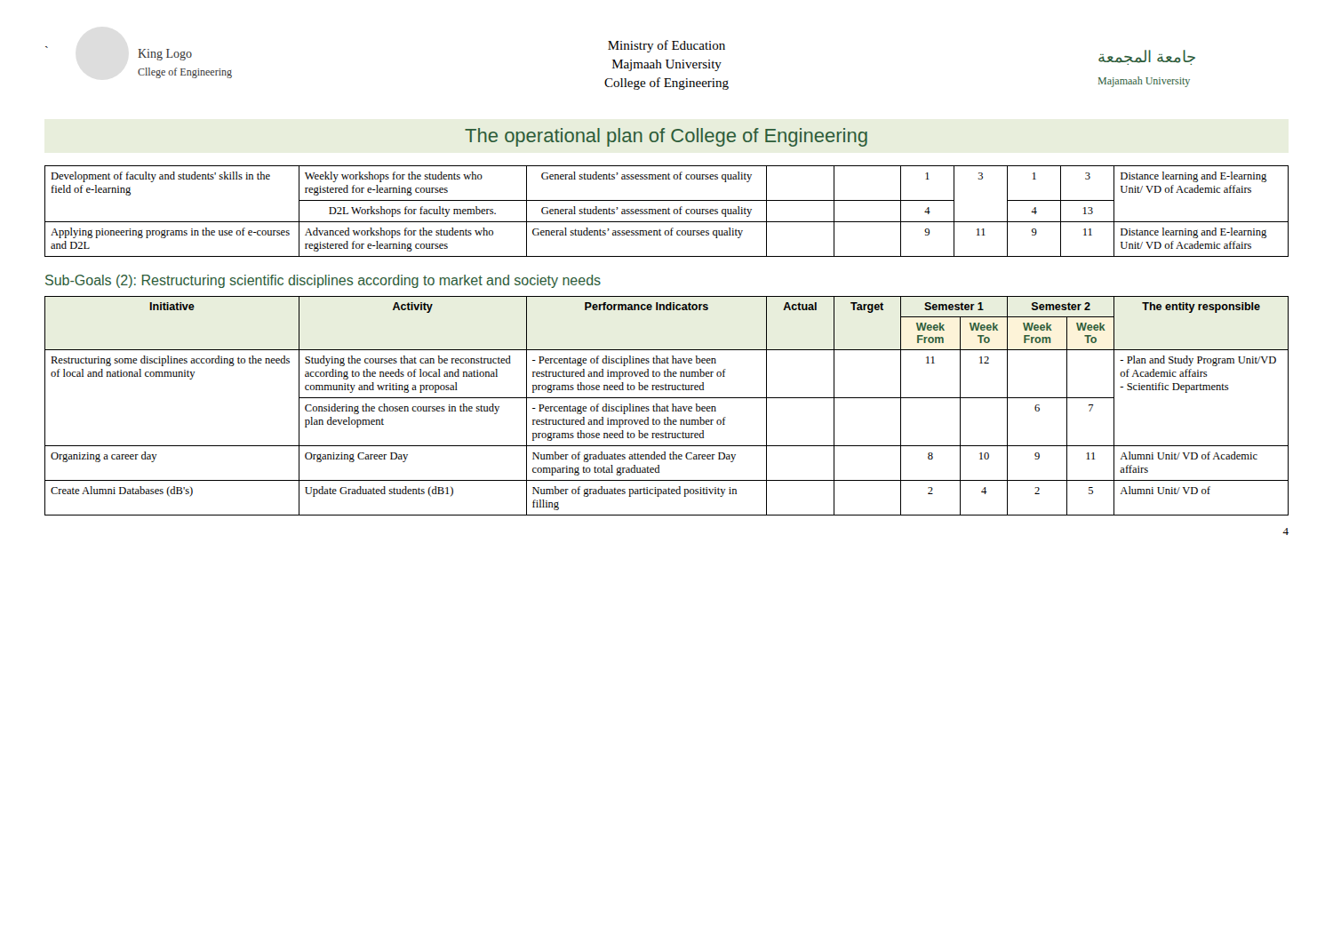`
Ministry of Education
Majmaah University
College of Engineering
The operational plan of College of Engineering
| Development of faculty and students' skills in the field of e-learning | Weekly workshops for the students who registered for e-learning courses | General students’ assessment of courses quality | | | 1 | 3 | 1 | 3 | Distance learning and E-learning Unit/ VD of Academic affairs |
| D2L Workshops for faculty members. | General students’ assessment of courses quality | | | 4 | 4 | 13 |
| Applying pioneering programs in the use of e-courses and D2L | Advanced workshops for the students who registered for e-learning courses | General students’ assessment of courses quality | | | 9 | 11 | 9 | 11 | Distance learning and E-learning Unit/ VD of Academic affairs |
Sub-Goals (2): Restructuring scientific disciplines according to market and society needs
| Initiative | Activity | Performance Indicators | Actual | Target | Semester 1 | Semester 2 | The entity responsible |
| --- | --- | --- | --- | --- | --- | --- | --- |
| Week From | Week To | Week From | Week To |
| Restructuring some disciplines according to the needs of local and national community | Studying the courses that can be reconstructed according to the needs of local and national community and writing a proposal | - Percentage of disciplines that have been restructured and improved to the number of programs those need to be restructured | | | 11 | 12 | | | - Plan and Study Program Unit/VD of Academic affairs - Scientific Departments |
| Considering the chosen courses in the study plan development | - Percentage of disciplines that have been restructured and improved to the number of programs those need to be restructured | | | | | 6 | 7 |
| Organizing a career day | Organizing Career Day | Number of graduates attended the Career Day comparing to total graduated | | | 8 | 10 | 9 | 11 | Alumni Unit/ VD of Academic affairs |
| Create Alumni Databases (dB's) | Update Graduated students (dB1) | Number of graduates participated positivity in filling | | | 2 | 4 | 2 | 5 | Alumni Unit/ VD of |
4